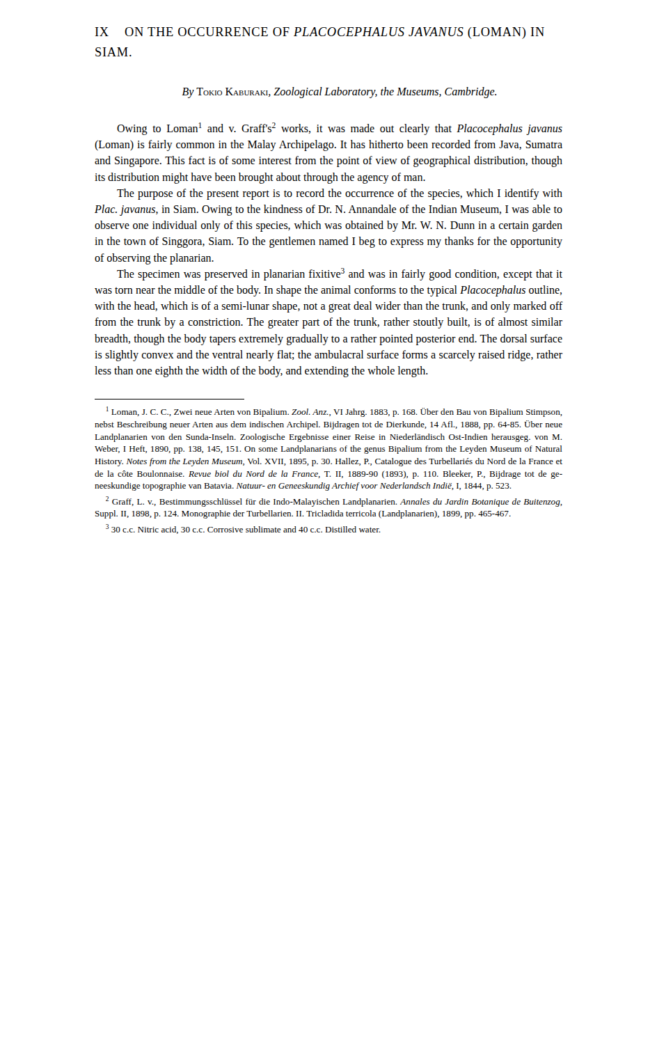IXON THE OCCURRENCE OF PLACOCEPHALUS JAVANUS (LOMAN) IN SIAM.
By Tokio Kaburaki, Zoological Laboratory, the Museums, Cambridge.
Owing to Loman1 and v. Graff's2 works, it was made out clearly that Placocephalus javanus (Loman) is fairly common in the Malay Archipelago. It has hitherto been recorded from Java, Sumatra and Singapore. This fact is of some interest from the point of view of geographical distribution, though its distribution might have been brought about through the agency of man.
The purpose of the present report is to record the occurrence of the species, which I identify with Plac. javanus, in Siam. Owing to the kindness of Dr. N. Annandale of the Indian Museum, I was able to observe one individual only of this species, which was obtained by Mr. W. N. Dunn in a certain garden in the town of Singgora, Siam. To the gentlemen named I beg to express my thanks for the opportunity of observing the planarian.
The specimen was preserved in planarian fixitive3 and was in fairly good condition, except that it was torn near the middle of the body. In shape the animal conforms to the typical Placocephalus outline, with the head, which is of a semi-lunar shape, not a great deal wider than the trunk, and only marked off from the trunk by a constriction. The greater part of the trunk, rather stoutly built, is of almost similar breadth, though the body tapers extremely gradually to a rather pointed posterior end. The dorsal surface is slightly convex and the ventral nearly flat; the ambulacral surface forms a scarcely raised ridge, rather less than one eighth the width of the body, and extending the whole length.
1 Loman, J. C. C., Zwei neue Arten von Bipalium. Zool. Anz., VI Jahrg. 1883, p. 168. Über den Bau von Bipalium Stimpson, nebst Beschreibung neuer Arten aus dem indischen Archipel. Bijdragen tot de Dierkunde, 14 Afl., 1888, pp. 64-85. Über neue Landplanarien von den Sunda-Inseln. Zoologische Ergebnisse einer Reise in Niederländisch Ost-Indien herausgeg. von M. Weber, I Heft, 1890, pp. 138, 145, 151. On some Landplanarians of the genus Bipalium from the Leyden Museum of Natural History. Notes from the Leyden Museum, Vol. XVII, 1895, p. 30. Hallez, P., Catalogue des Turbellariés du Nord de la France et de la côte Boulonnaise. Revue biol du Nord de la France, T. II, 1889-90 (1893), p. 110. Bleeker, P., Bijdrage tot de geneeskundige topographie van Batavia. Natuur- en Geneeskundig Archief voor Nederlandsch Indië, I, 1844, p. 523.
2 Graff, L. v., Bestimmungsschlüssel für die Indo-Malayischen Landplanarien. Annales du Jardin Botanique de Buitenzog, Suppl. II, 1898, p. 124. Monographie der Turbellarien. II. Tricladida terricola (Landplanarien), 1899, pp. 465-467.
3 30 c.c. Nitric acid, 30 c.c. Corrosive sublimate and 40 c.c. Distilled water.